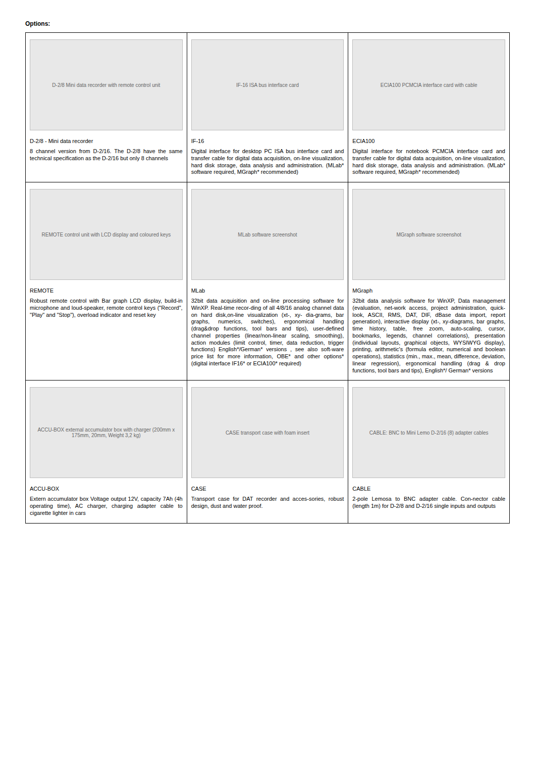Options:
| D-2/8 Mini data recorder with remote control unit D-2/8 - Mini data recorder 8 channel version from D-2/16. The D-2/8 have the same technical specification as the D-2/16 but only 8 channels | IF-16 ISA bus interface card IF-16 Digital interface for desktop PC ISA bus interface card and transfer cable for digital data acquisition, on-line visualization, hard disk storage, data analysis and administration. (MLab* software required, MGraph* recommended) | ECIA100 PCMCIA interface card with cable ECIA100 Digital interface for notebook PCMCIA interface card and transfer cable for digital data acquisition, on-line visualization, hard disk storage, data analysis and administration. (MLab* software required, MGraph* recommended) |
| REMOTE control unit with LCD display and coloured keys REMOTE Robust remote control with Bar graph LCD display, build-in microphone and loud-speaker, remote control keys ("Record", "Play" and "Stop"), overload indicator and reset key | MLab software screenshot MLab 32bit data acquisition and on-line processing software for WinXP. Real-time recor-ding of all 4/8/16 analog channel data on hard disk,on-line visualization (xt-, xy- dia-grams, bar graphs, numerics, switches), ergonomical handling (drag&drop functions, tool bars and tips), user-defined channel properties (linear/non-linear scaling, smoothing), action modules (limit control, timer, data reduction, trigger functions) English*/German* versions , see also soft-ware price list for more information, OBE* and other options* (digital interface IF16* or ECIA100* required) | MGraph software screenshot MGraph 32bit data analysis software for WinXP, Data management (evaluation, net-work access, project administration, quick-look, ASCII, RMS, DAT, DIF, dBase data import, report generation), interactive display (xt-, xy-diagrams, bar graphs, time history, table, free zoom, auto-scaling, cursor, bookmarks, legends, channel correlations), presentation (individual layouts, graphical objects, WYSIWYG display), printing, arithmetic's (formula editor, numerical and boolean operations), statistics (min., max., mean, difference, deviation, linear regression), ergonomical handling (drag & drop functions, tool bars and tips), English*/ German* versions |
| ACCU-BOX external accumulator box with charger (200mm x 175mm, 20mm, Weight 3,2 kg) ACCU-BOX Extern accumulator box Voltage output 12V, capacity 7Ah (4h operating time), AC charger, charging adapter cable to cigarette lighter in cars | CASE transport case with foam insert CASE Transport case for DAT recorder and acces-sories, robust design, dust and water proof. | CABLE: BNC to Mini Lemo D-2/16 (8) adapter cables CABLE 2-pole Lemosa to BNC adapter cable. Con-nector cable (length 1m) for D-2/8 and D-2/16 single inputs and outputs |